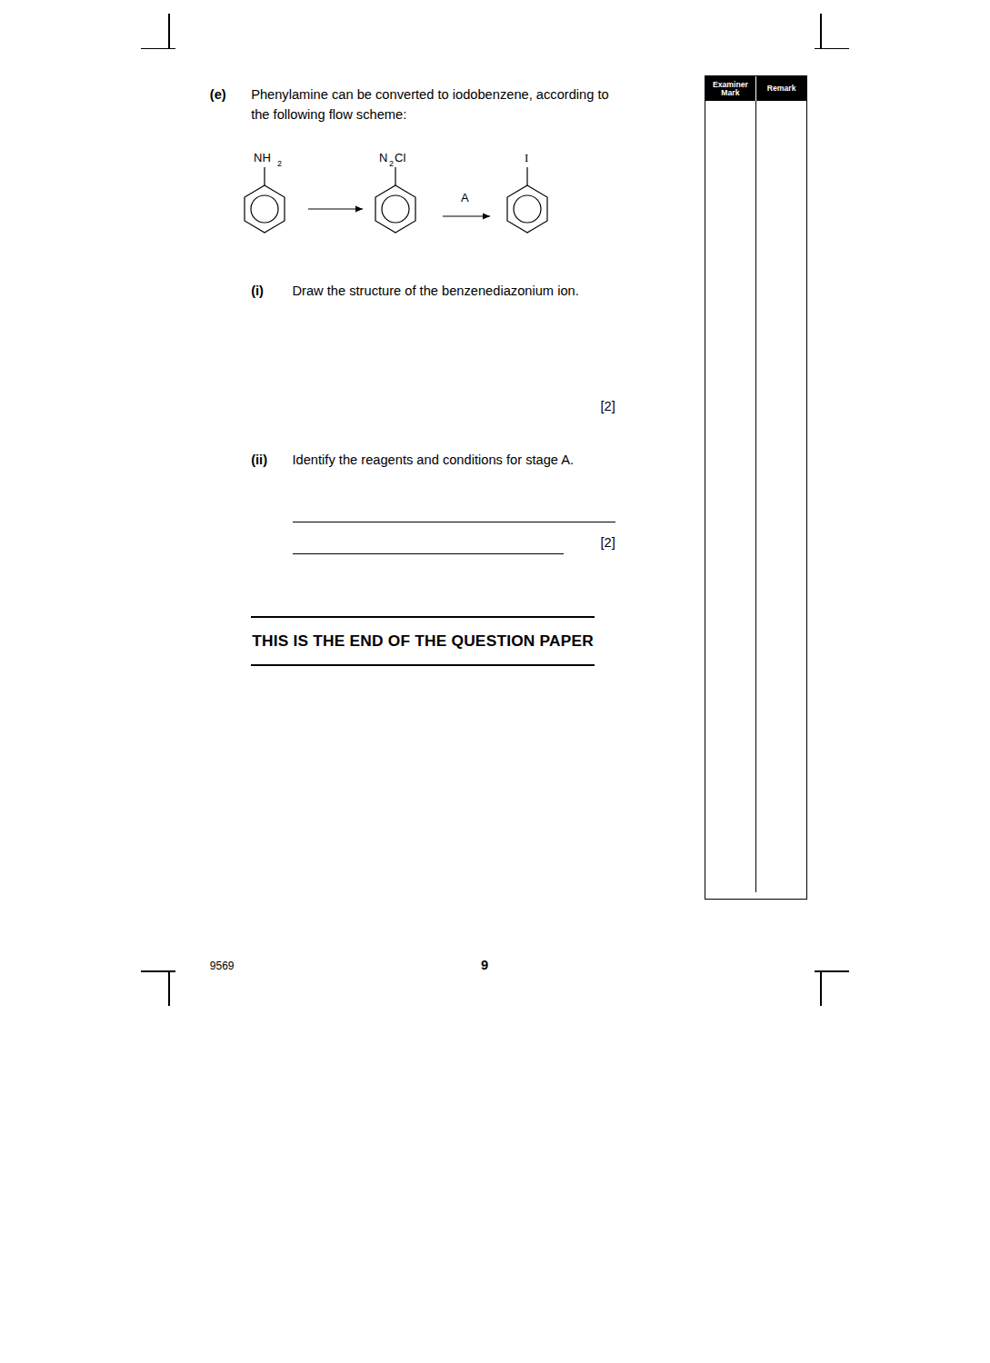Examiner
Mark
Remark
(e)
Phenylamine can be converted to iodobenzene, according to the following flow scheme:
NH 2 N 2 Cl A I
(i)
Draw the structure of the benzenediazonium ion.
[2]
(ii)
Identify the reagents and conditions for stage A.
[2]
THIS IS THE END OF THE QUESTION PAPER
9569
9